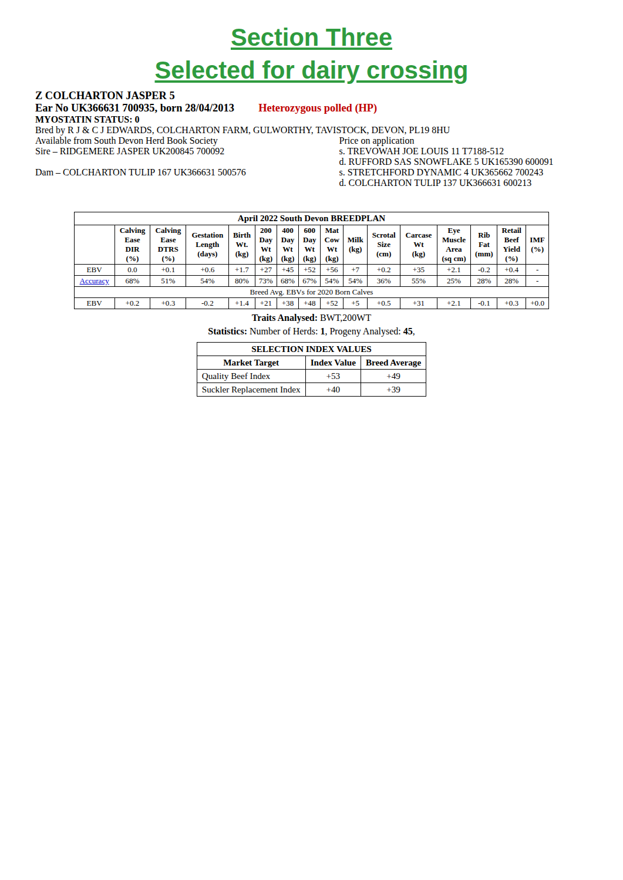Section Three
Selected for dairy crossing
Z COLCHARTON JASPER 5
Ear No UK366631 700935, born 28/04/2013 Heterozygous polled (HP)
MYOSTATIN STATUS: 0
Bred by R J & C J EDWARDS, COLCHARTON FARM, GULWORTHY, TAVISTOCK, DEVON, PL19 8HU
Available from South Devon Herd Book Society
Sire – RIDGEMERE JASPER UK200845 700092
Dam – COLCHARTON TULIP 167 UK366631 500576
Price on application
s. TREVOWAH JOE LOUIS 11 T7188-512
d. RUFFORD SAS SNOWFLAKE 5 UK165390 600091
s. STRETCHFORD DYNAMIC 4 UK365662 700243
d. COLCHARTON TULIP 137 UK366631 600213
April 2022 South Devon BREEDPLAN
| | Calving Ease DIR (%) | Calving Ease DTRS (%) | Gestation Length (days) | Birth Wt. (kg) | 200 Day Wt (kg) | 400 Day Wt (kg) | 600 Day Wt (kg) | Mat Cow Wt (kg) | Milk (kg) | Scrotal Size (cm) | Carcase Wt (kg) | Eye Muscle Area (sq cm) | Rib Fat (mm) | Retail Beef Yield (%) | IMF (%) |
| --- | --- | --- | --- | --- | --- | --- | --- | --- | --- | --- | --- | --- | --- | --- | --- |
| EBV | 0.0 | +0.1 | +0.6 | +1.7 | +27 | +45 | +52 | +56 | +7 | +0.2 | +35 | +2.1 | -0.2 | +0.4 | - |
| Accuracy | 68% | 51% | 54% | 80% | 73% | 68% | 67% | 54% | 54% | 36% | 55% | 25% | 28% | 28% | - |
| Breed Avg. EBVs for 2020 Born Calves |
| EBV | +0.2 | +0.3 | -0.2 | +1.4 | +21 | +38 | +48 | +52 | +5 | +0.5 | +31 | +2.1 | -0.1 | +0.3 | +0.0 |
Traits Analysed: BWT,200WT
Statistics: Number of Herds: 1, Progeny Analysed: 45,
| SELECTION INDEX VALUES |
| Market Target | Index Value | Breed Average |
| Quality Beef Index | +53 | +49 |
| Suckler Replacement Index | +40 | +39 |